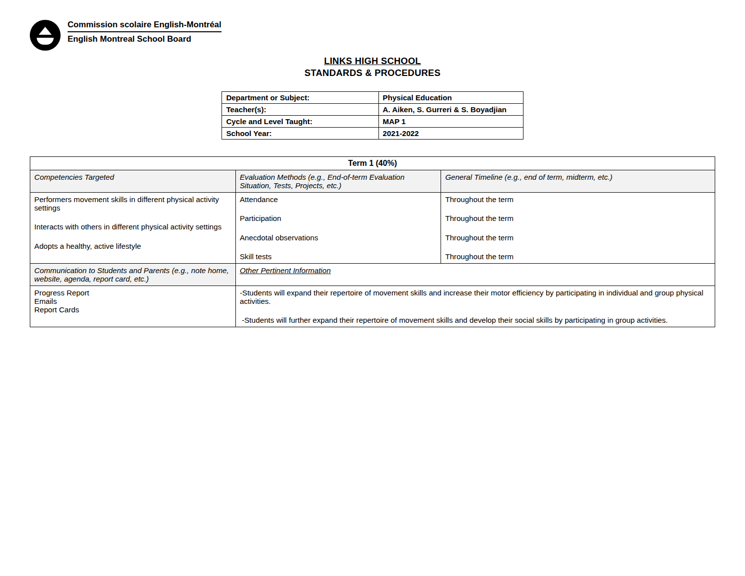Commission scolaire English-Montréal
English Montreal School Board
LINKS HIGH SCHOOL
STANDARDS & PROCEDURES
| Department or Subject: | Physical Education |
| Teacher(s): | A. Aiken, S. Gurreri & S. Boyadjian |
| Cycle and Level Taught: | MAP 1 |
| School Year: | 2021-2022 |
| Term 1 (40%) |
| --- |
| Competencies Targeted | Evaluation Methods (e.g., End-of-term Evaluation Situation, Tests, Projects, etc.) | General Timeline (e.g., end of term, midterm, etc.) |
| Performers movement skills in different physical activity settings Interacts with others in different physical activity settings Adopts a healthy, active lifestyle | Attendance Participation Anecdotal observations Skill tests | Throughout the term Throughout the term Throughout the term Throughout the term |
| Communication to Students and Parents (e.g., note home, website, agenda, report card, etc.) | Other Pertinent Information |
| Progress Report Emails Report Cards | -Students will expand their repertoire of movement skills and increase their motor efficiency by participating in individual and group physical activities. -Students will further expand their repertoire of movement skills and develop their social skills by participating in group activities. |